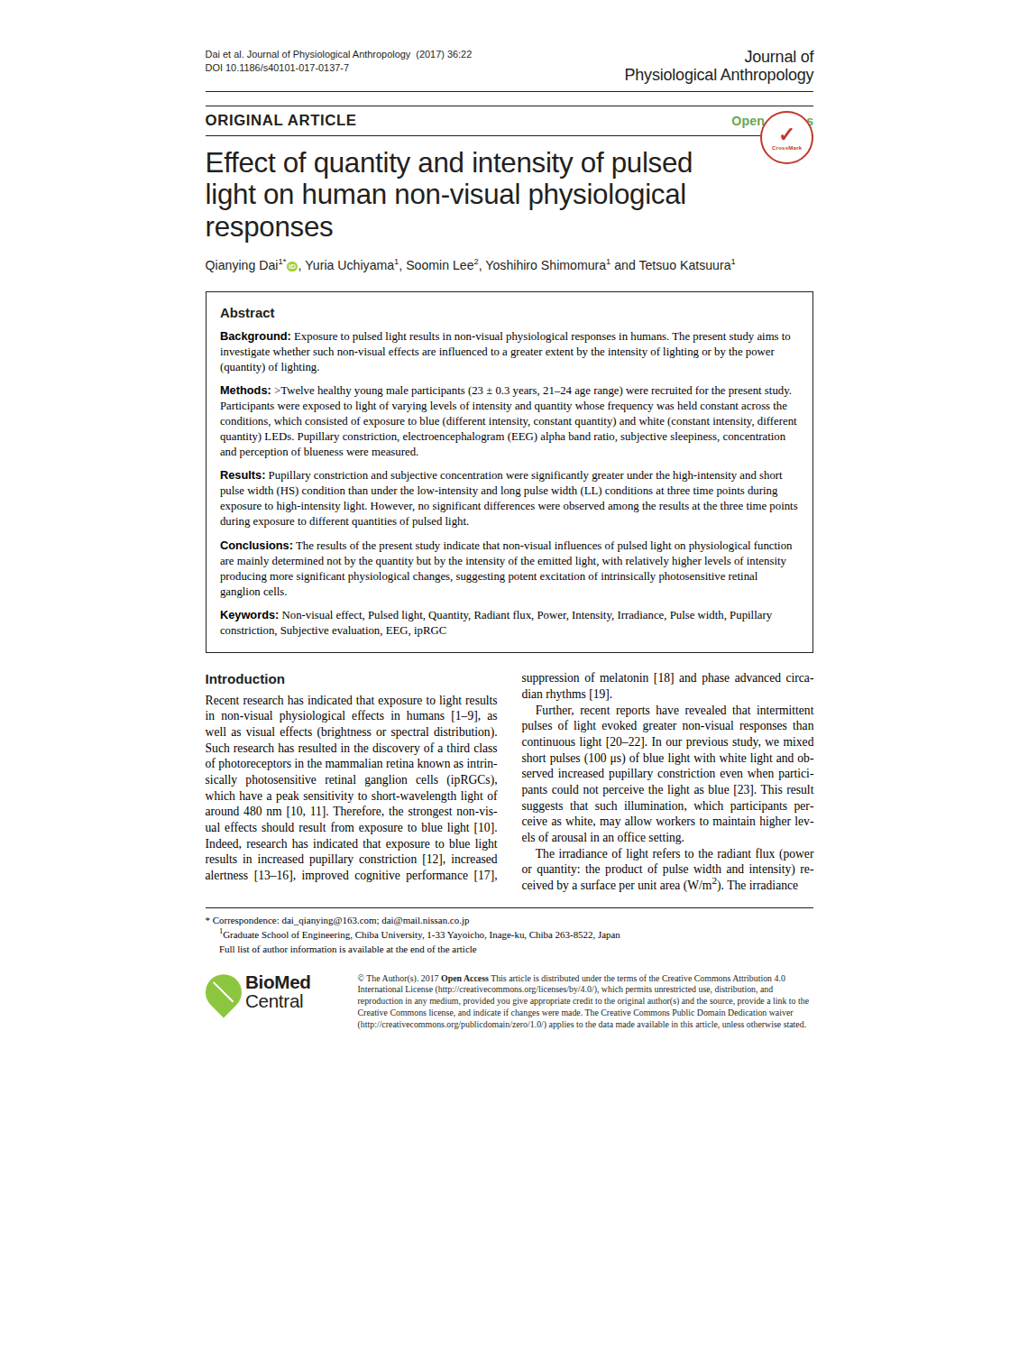Dai et al. Journal of Physiological Anthropology (2017) 36:22
DOI 10.1186/s40101-017-0137-7
Journal of Physiological Anthropology
ORIGINAL ARTICLE
Open Access
✓
CrossMark
Effect of quantity and intensity of pulsed light on human non-visual physiological responses
Qianying Dai1*iD, Yuria Uchiyama1, Soomin Lee2, Yoshihiro Shimomura1 and Tetsuo Katsuura1
Abstract
Background: Exposure to pulsed light results in non-visual physiological responses in humans. The present study aims to investigate whether such non-visual effects are influenced to a greater extent by the intensity of lighting or by the power (quantity) of lighting.
Methods: >Twelve healthy young male participants (23 ± 0.3 years, 21–24 age range) were recruited for the present study. Participants were exposed to light of varying levels of intensity and quantity whose frequency was held constant across the conditions, which consisted of exposure to blue (different intensity, constant quantity) and white (constant intensity, different quantity) LEDs. Pupillary constriction, electroencephalogram (EEG) alpha band ratio, subjective sleepiness, concentration and perception of blueness were measured.
Results: Pupillary constriction and subjective concentration were significantly greater under the high-intensity and short pulse width (HS) condition than under the low-intensity and long pulse width (LL) conditions at three time points during exposure to high-intensity light. However, no significant differences were observed among the results at the three time points during exposure to different quantities of pulsed light.
Conclusions: The results of the present study indicate that non-visual influences of pulsed light on physiological function are mainly determined not by the quantity but by the intensity of the emitted light, with relatively higher levels of intensity producing more significant physiological changes, suggesting potent excitation of intrinsically photosensitive retinal ganglion cells.
Keywords: Non-visual effect, Pulsed light, Quantity, Radiant flux, Power, Intensity, Irradiance, Pulse width, Pupillary constriction, Subjective evaluation, EEG, ipRGC
Introduction
Recent research has indicated that exposure to light results in non-visual physiological effects in humans [1–9], as well as visual effects (brightness or spectral distribution). Such research has resulted in the discovery of a third class of photoreceptors in the mammalian retina known as intrinsically photosensitive retinal ganglion cells (ipRGCs), which have a peak sensitivity to short-wavelength light of around 480 nm [10, 11]. Therefore, the strongest non-visual effects should result from exposure to blue light [10]. Indeed, research has indicated that exposure to blue light results in increased pupillary constriction [12], increased alertness [13–16], improved cognitive performance [17], suppression of melatonin [18] and phase advanced circadian rhythms [19].
Further, recent reports have revealed that intermittent pulses of light evoked greater non-visual responses than continuous light [20–22]. In our previous study, we mixed short pulses (100 μs) of blue light with white light and observed increased pupillary constriction even when participants could not perceive the light as blue [23]. This result suggests that such illumination, which participants perceive as white, may allow workers to maintain higher levels of arousal in an office setting.
The irradiance of light refers to the radiant flux (power or quantity: the product of pulse width and intensity) received by a surface per unit area (W/m2). The irradiance
* Correspondence: dai_qianying@163.com; dai@mail.nissan.co.jp
1Graduate School of Engineering, Chiba University, 1-33 Yayoicho, Inage-ku, Chiba 263-8522, Japan
Full list of author information is available at the end of the article
BioMed Central
© The Author(s). 2017 Open Access This article is distributed under the terms of the Creative Commons Attribution 4.0 International License (http://creativecommons.org/licenses/by/4.0/), which permits unrestricted use, distribution, and reproduction in any medium, provided you give appropriate credit to the original author(s) and the source, provide a link to the Creative Commons license, and indicate if changes were made. The Creative Commons Public Domain Dedication waiver (http://creativecommons.org/publicdomain/zero/1.0/) applies to the data made available in this article, unless otherwise stated.